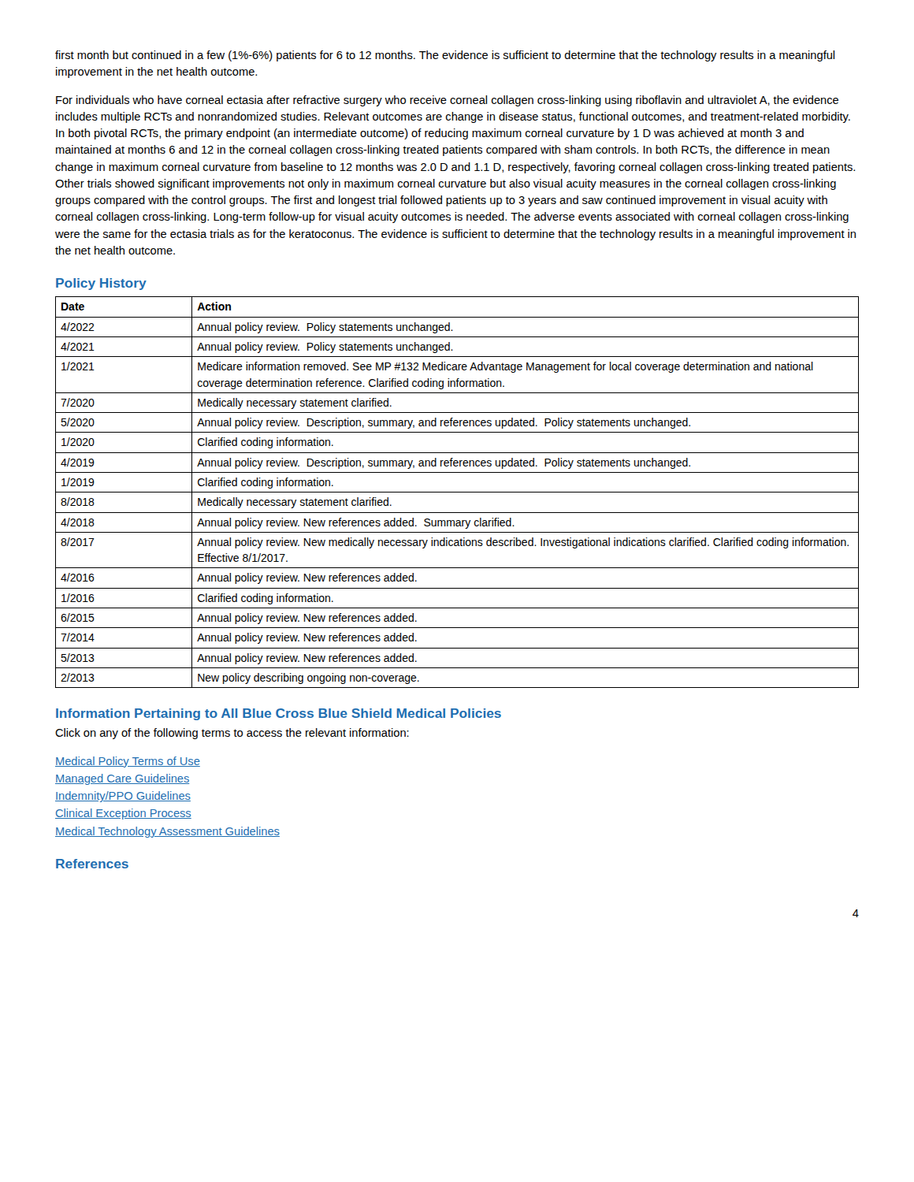first month but continued in a few (1%-6%) patients for 6 to 12 months. The evidence is sufficient to determine that the technology results in a meaningful improvement in the net health outcome.
For individuals who have corneal ectasia after refractive surgery who receive corneal collagen cross-linking using riboflavin and ultraviolet A, the evidence includes multiple RCTs and nonrandomized studies. Relevant outcomes are change in disease status, functional outcomes, and treatment-related morbidity. In both pivotal RCTs, the primary endpoint (an intermediate outcome) of reducing maximum corneal curvature by 1 D was achieved at month 3 and maintained at months 6 and 12 in the corneal collagen cross-linking treated patients compared with sham controls. In both RCTs, the difference in mean change in maximum corneal curvature from baseline to 12 months was 2.0 D and 1.1 D, respectively, favoring corneal collagen cross-linking treated patients. Other trials showed significant improvements not only in maximum corneal curvature but also visual acuity measures in the corneal collagen cross-linking groups compared with the control groups. The first and longest trial followed patients up to 3 years and saw continued improvement in visual acuity with corneal collagen cross-linking. Long-term follow-up for visual acuity outcomes is needed. The adverse events associated with corneal collagen cross-linking were the same for the ectasia trials as for the keratoconus. The evidence is sufficient to determine that the technology results in a meaningful improvement in the net health outcome.
Policy History
| Date | Action |
| --- | --- |
| 4/2022 | Annual policy review. Policy statements unchanged. |
| 4/2021 | Annual policy review. Policy statements unchanged. |
| 1/2021 | Medicare information removed. See MP #132 Medicare Advantage Management for local coverage determination and national coverage determination reference. Clarified coding information. |
| 7/2020 | Medically necessary statement clarified. |
| 5/2020 | Annual policy review. Description, summary, and references updated. Policy statements unchanged. |
| 1/2020 | Clarified coding information. |
| 4/2019 | Annual policy review. Description, summary, and references updated. Policy statements unchanged. |
| 1/2019 | Clarified coding information. |
| 8/2018 | Medically necessary statement clarified. |
| 4/2018 | Annual policy review. New references added. Summary clarified. |
| 8/2017 | Annual policy review. New medically necessary indications described. Investigational indications clarified. Clarified coding information. Effective 8/1/2017. |
| 4/2016 | Annual policy review. New references added. |
| 1/2016 | Clarified coding information. |
| 6/2015 | Annual policy review. New references added. |
| 7/2014 | Annual policy review. New references added. |
| 5/2013 | Annual policy review. New references added. |
| 2/2013 | New policy describing ongoing non-coverage. |
Information Pertaining to All Blue Cross Blue Shield Medical Policies
Click on any of the following terms to access the relevant information:
Medical Policy Terms of Use Managed Care Guidelines Indemnity/PPO Guidelines Clinical Exception Process Medical Technology Assessment Guidelines
References
4